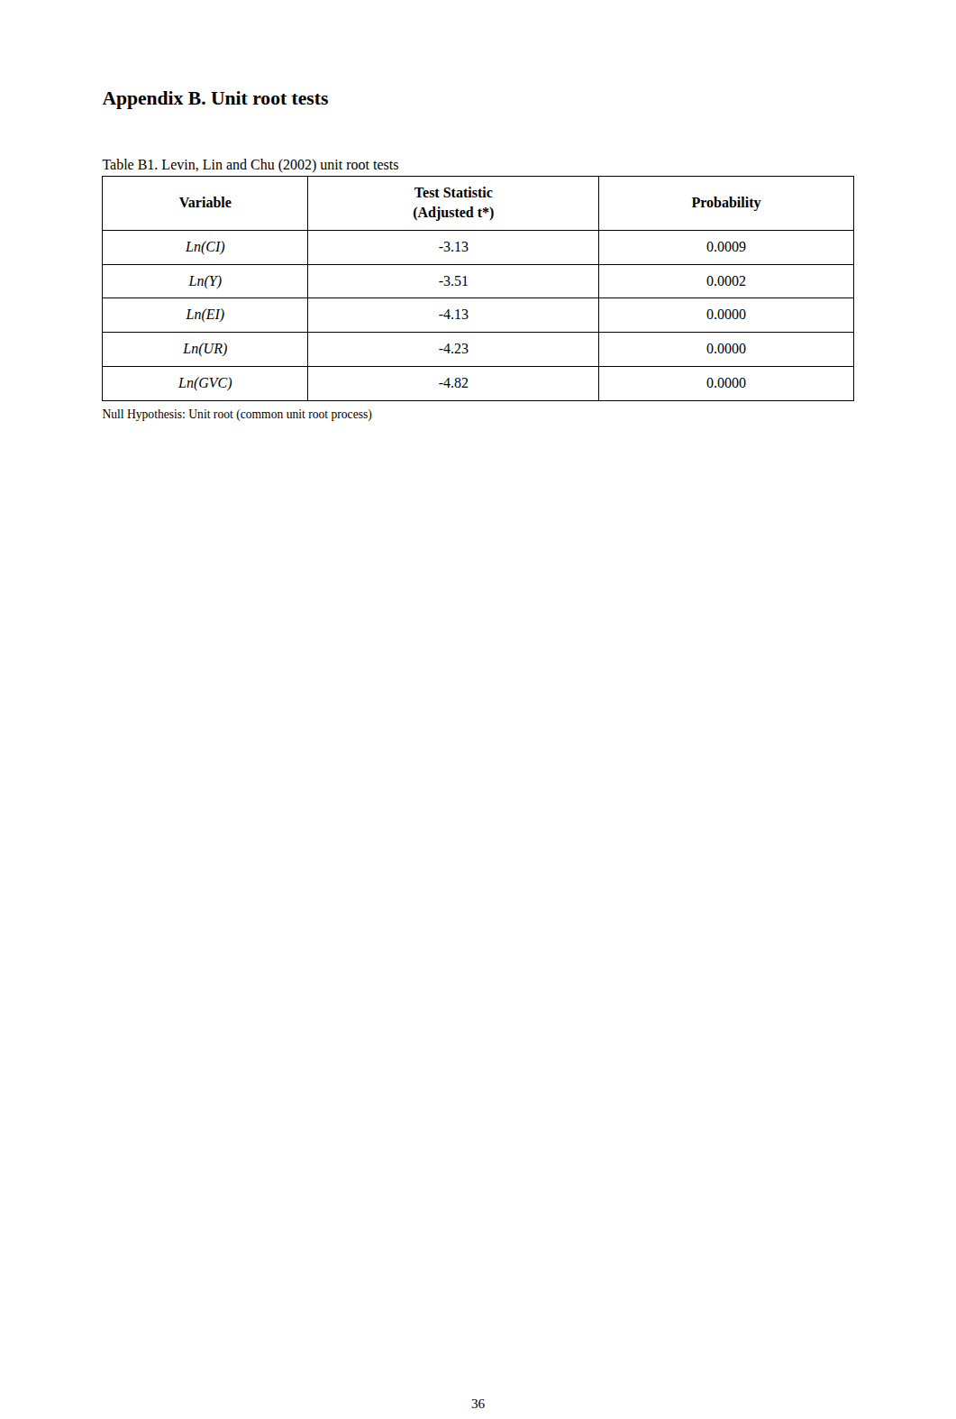Appendix B. Unit root tests
Table B1. Levin, Lin and Chu (2002) unit root tests
| Variable | Test Statistic (Adjusted t*) | Probability |
| --- | --- | --- |
| Ln(CI) | -3.13 | 0.0009 |
| Ln(Y) | -3.51 | 0.0002 |
| Ln(EI) | -4.13 | 0.0000 |
| Ln(UR) | -4.23 | 0.0000 |
| Ln(GVC) | -4.82 | 0.0000 |
Null Hypothesis: Unit root (common unit root process)
36